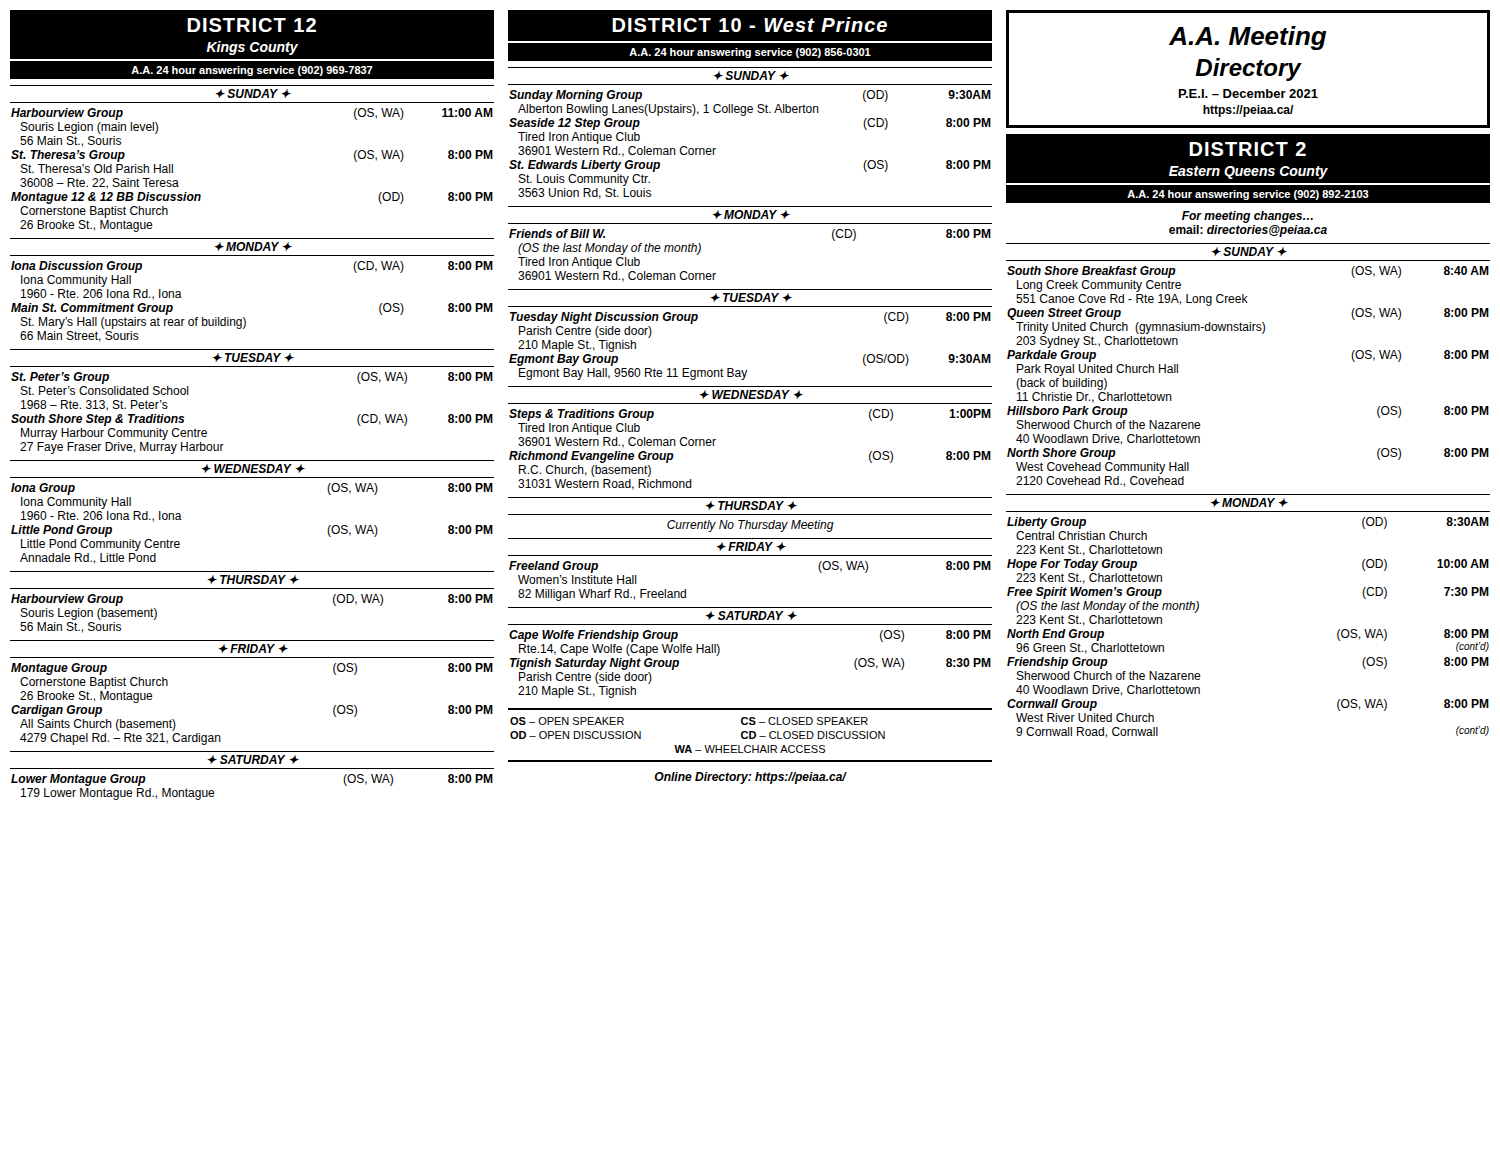DISTRICT 12
Kings County
A.A. 24 hour answering service (902) 969-7837
✦ SUNDAY ✦
| Harbourview Group | (OS, WA) | 11:00 AM |
| Souris Legion (main level) |
| 56 Main St., Souris |
| St. Theresa’s Group | (OS, WA) | 8:00 PM |
| St. Theresa’s Old Parish Hall |
| 36008 – Rte. 22, Saint Teresa |
| Montague 12 & 12 BB Discussion | (OD) | 8:00 PM |
| Cornerstone Baptist Church |
| 26 Brooke St., Montague |
✦ MONDAY ✦
| Iona Discussion Group | (CD, WA) | 8:00 PM |
| Iona Community Hall |
| 1960 - Rte. 206 Iona Rd., Iona |
| Main St. Commitment Group | (OS) | 8:00 PM |
| St. Mary’s Hall (upstairs at rear of building) |
| 66 Main Street, Souris |
✦ TUESDAY ✦
| St. Peter’s Group | (OS, WA) | 8:00 PM |
| St. Peter’s Consolidated School |
| 1968 – Rte. 313, St. Peter’s |
| South Shore Step & Traditions | (CD, WA) | 8:00 PM |
| Murray Harbour Community Centre |
| 27 Faye Fraser Drive, Murray Harbour |
✦ WEDNESDAY ✦
| Iona Group | (OS, WA) | 8:00 PM |
| Iona Community Hall |
| 1960 - Rte. 206 Iona Rd., Iona |
| Little Pond Group | (OS, WA) | 8:00 PM |
| Little Pond Community Centre |
| Annadale Rd., Little Pond |
✦ THURSDAY ✦
| Harbourview Group | (OD, WA) | 8:00 PM |
| Souris Legion (basement) |
| 56 Main St., Souris |
✦ FRIDAY ✦
| Montague Group | (OS) | 8:00 PM |
| Cornerstone Baptist Church |
| 26 Brooke St., Montague |
| Cardigan Group | (OS) | 8:00 PM |
| All Saints Church (basement) |
| 4279 Chapel Rd. – Rte 321, Cardigan |
✦ SATURDAY ✦
| Lower Montague Group | (OS, WA) | 8:00 PM |
| 179 Lower Montague Rd., Montague |
DISTRICT 10 - West Prince
A.A. 24 hour answering service (902) 856-0301
✦ SUNDAY ✦
| Sunday Morning Group | (OD) | 9:30AM |
| Alberton Bowling Lanes(Upstairs), 1 College St. Alberton |
| Seaside 12 Step Group | (CD) | 8:00 PM |
| Tired Iron Antique Club |
| 36901 Western Rd., Coleman Corner |
| St. Edwards Liberty Group | (OS) | 8:00 PM |
| St. Louis Community Ctr. |
| 3563 Union Rd, St. Louis |
✦ MONDAY ✦
| Friends of Bill W. | (CD) | 8:00 PM |
| (OS the last Monday of the month) |
| Tired Iron Antique Club |
| 36901 Western Rd., Coleman Corner |
✦ TUESDAY ✦
| Tuesday Night Discussion Group | (CD) | 8:00 PM |
| Parish Centre (side door) |
| 210 Maple St., Tignish |
| Egmont Bay Group | (OS/OD) | 9:30AM |
| Egmont Bay Hall, 9560 Rte 11 Egmont Bay |
✦ WEDNESDAY ✦
| Steps & Traditions Group | (CD) | 1:00PM |
| Tired Iron Antique Club |
| 36901 Western Rd., Coleman Corner |
| Richmond Evangeline Group | (OS) | 8:00 PM |
| R.C. Church, (basement) |
| 31031 Western Road, Richmond |
✦ THURSDAY ✦
| Currently No Thursday Meeting |
✦ FRIDAY ✦
| Freeland Group | (OS, WA) | 8:00 PM |
| Women’s Institute Hall |
| 82 Milligan Wharf Rd., Freeland |
✦ SATURDAY ✦
| Cape Wolfe Friendship Group | (OS) | 8:00 PM |
| Rte.14, Cape Wolfe (Cape Wolfe Hall) |
| Tignish Saturday Night Group | (OS, WA) | 8:30 PM |
| Parish Centre (side door) |
| 210 Maple St., Tignish |
| OS – OPEN SPEAKER | CS – CLOSED SPEAKER |
| OD – OPEN DISCUSSION | CD – CLOSED DISCUSSION |
| WA – WHEELCHAIR ACCESS |
Online Directory: https://peiaa.ca/
A.A. Meeting
Directory
P.E.I. – December 2021
https://peiaa.ca/
DISTRICT 2
Eastern Queens County
A.A. 24 hour answering service (902) 892-2103
For meeting changes…
email: directories@peiaa.ca
✦ SUNDAY ✦
| South Shore Breakfast Group | (OS, WA) | 8:40 AM |
| Long Creek Community Centre |
| 551 Canoe Cove Rd - Rte 19A, Long Creek |
| Queen Street Group | (OS, WA) | 8:00 PM |
| Trinity United Church (gymnasium-downstairs) |
| 203 Sydney St., Charlottetown |
| Parkdale Group | (OS, WA) | 8:00 PM |
| Park Royal United Church Hall |
| (back of building) |
| 11 Christie Dr., Charlottetown |
| Hillsboro Park Group | (OS) | 8:00 PM |
| Sherwood Church of the Nazarene |
| 40 Woodlawn Drive, Charlottetown |
| North Shore Group | (OS) | 8:00 PM |
| West Covehead Community Hall |
| 2120 Covehead Rd., Covehead |
✦ MONDAY ✦
| Liberty Group | (OD) | 8:30AM |
| Central Christian Church |
| 223 Kent St., Charlottetown |
| Hope For Today Group | (OD) | 10:00 AM |
| 223 Kent St., Charlottetown |
| Free Spirit Women’s Group | (CD) | 7:30 PM |
| (OS the last Monday of the month) |
| 223 Kent St., Charlottetown |
| North End Group | (OS, WA) | 8:00 PM |
| 96 Green St., Charlottetown | ( cont’d ) |
| Friendship Group | (OS) | 8:00 PM |
| Sherwood Church of the Nazarene |
| 40 Woodlawn Drive, Charlottetown |
| Cornwall Group | (OS, WA) | 8:00 PM |
| West River United Church |
| 9 Cornwall Road, Cornwall | ( cont’d ) |